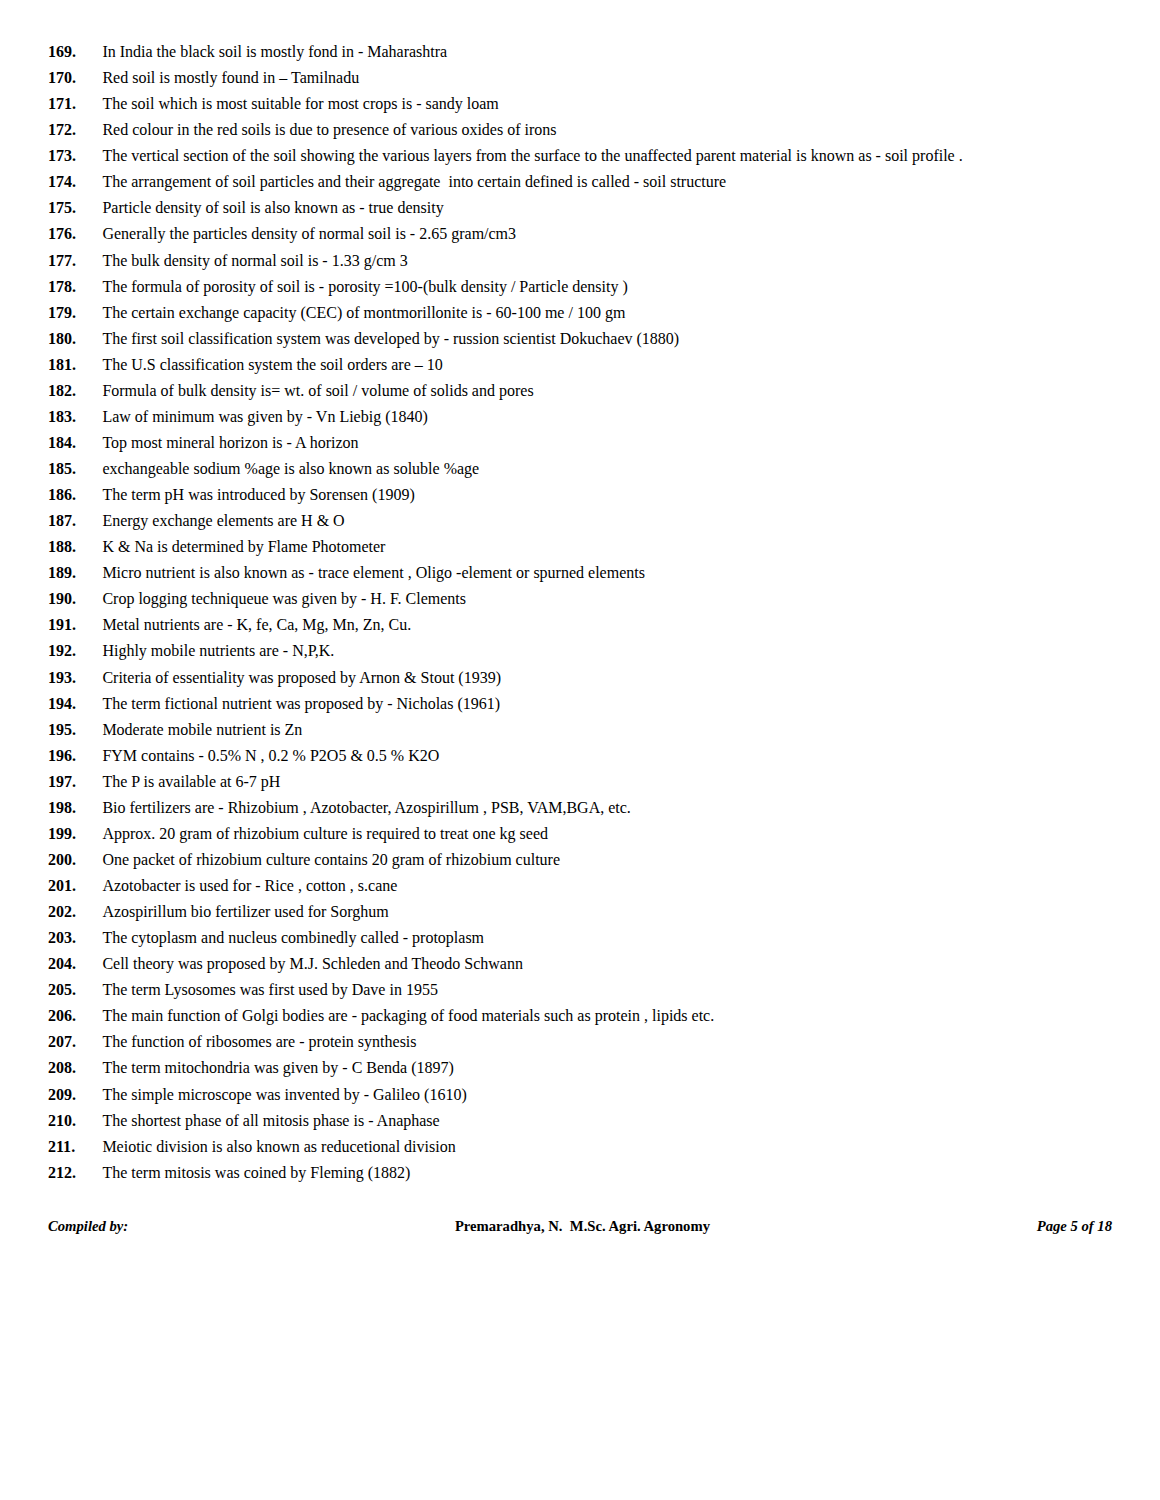In India the black soil is mostly fond in - Maharashtra
Red soil is mostly found in – Tamilnadu
The soil which is most suitable for most crops is - sandy loam
Red colour in the red soils is due to presence of various oxides of irons
The vertical section of the soil showing the various layers from the surface to the unaffected parent material is known as - soil profile .
The arrangement of soil particles and their aggregate into certain defined is called - soil structure
Particle density of soil is also known as - true density
Generally the particles density of normal soil is - 2.65 gram/cm3
The bulk density of normal soil is - 1.33 g/cm 3
The formula of porosity of soil is - porosity =100-(bulk density / Particle density )
The certain exchange capacity (CEC) of montmorillonite is - 60-100 me / 100 gm
The first soil classification system was developed by - russion scientist Dokuchaev (1880)
The U.S classification system the soil orders are – 10
Formula of bulk density is= wt. of soil / volume of solids and pores
Law of minimum was given by - Vn Liebig (1840)
Top most mineral horizon is - A horizon
exchangeable sodium %age is also known as soluble %age
The term pH was introduced by Sorensen (1909)
Energy exchange elements are H & O
K & Na is determined by Flame Photometer
Micro nutrient is also known as - trace element , Oligo -element or spurned elements
Crop logging techniqueue was given by - H. F. Clements
Metal nutrients are - K, fe, Ca, Mg, Mn, Zn, Cu.
Highly mobile nutrients are - N,P,K.
Criteria of essentiality was proposed by Arnon & Stout (1939)
The term fictional nutrient was proposed by - Nicholas (1961)
Moderate mobile nutrient is Zn
FYM contains - 0.5% N , 0.2 % P2O5 & 0.5 % K2O
The P is available at 6-7 pH
Bio fertilizers are - Rhizobium , Azotobacter, Azospirillum , PSB, VAM,BGA, etc.
Approx. 20 gram of rhizobium culture is required to treat one kg seed
One packet of rhizobium culture contains 20 gram of rhizobium culture
Azotobacter is used for - Rice , cotton , s.cane
Azospirillum bio fertilizer used for Sorghum
The cytoplasm and nucleus combinedly called - protoplasm
Cell theory was proposed by M.J. Schleden and Theodo Schwann
The term Lysosomes was first used by Dave in 1955
The main function of Golgi bodies are - packaging of food materials such as protein , lipids etc.
The function of ribosomes are - protein synthesis
The term mitochondria was given by - C Benda (1897)
The simple microscope was invented by - Galileo (1610)
The shortest phase of all mitosis phase is - Anaphase
Meiotic division is also known as reducetional division
The term mitosis was coined by Fleming (1882)
Compiled by: Premaradhya, N. M.Sc. Agri. Agronomy Page 5 of 18